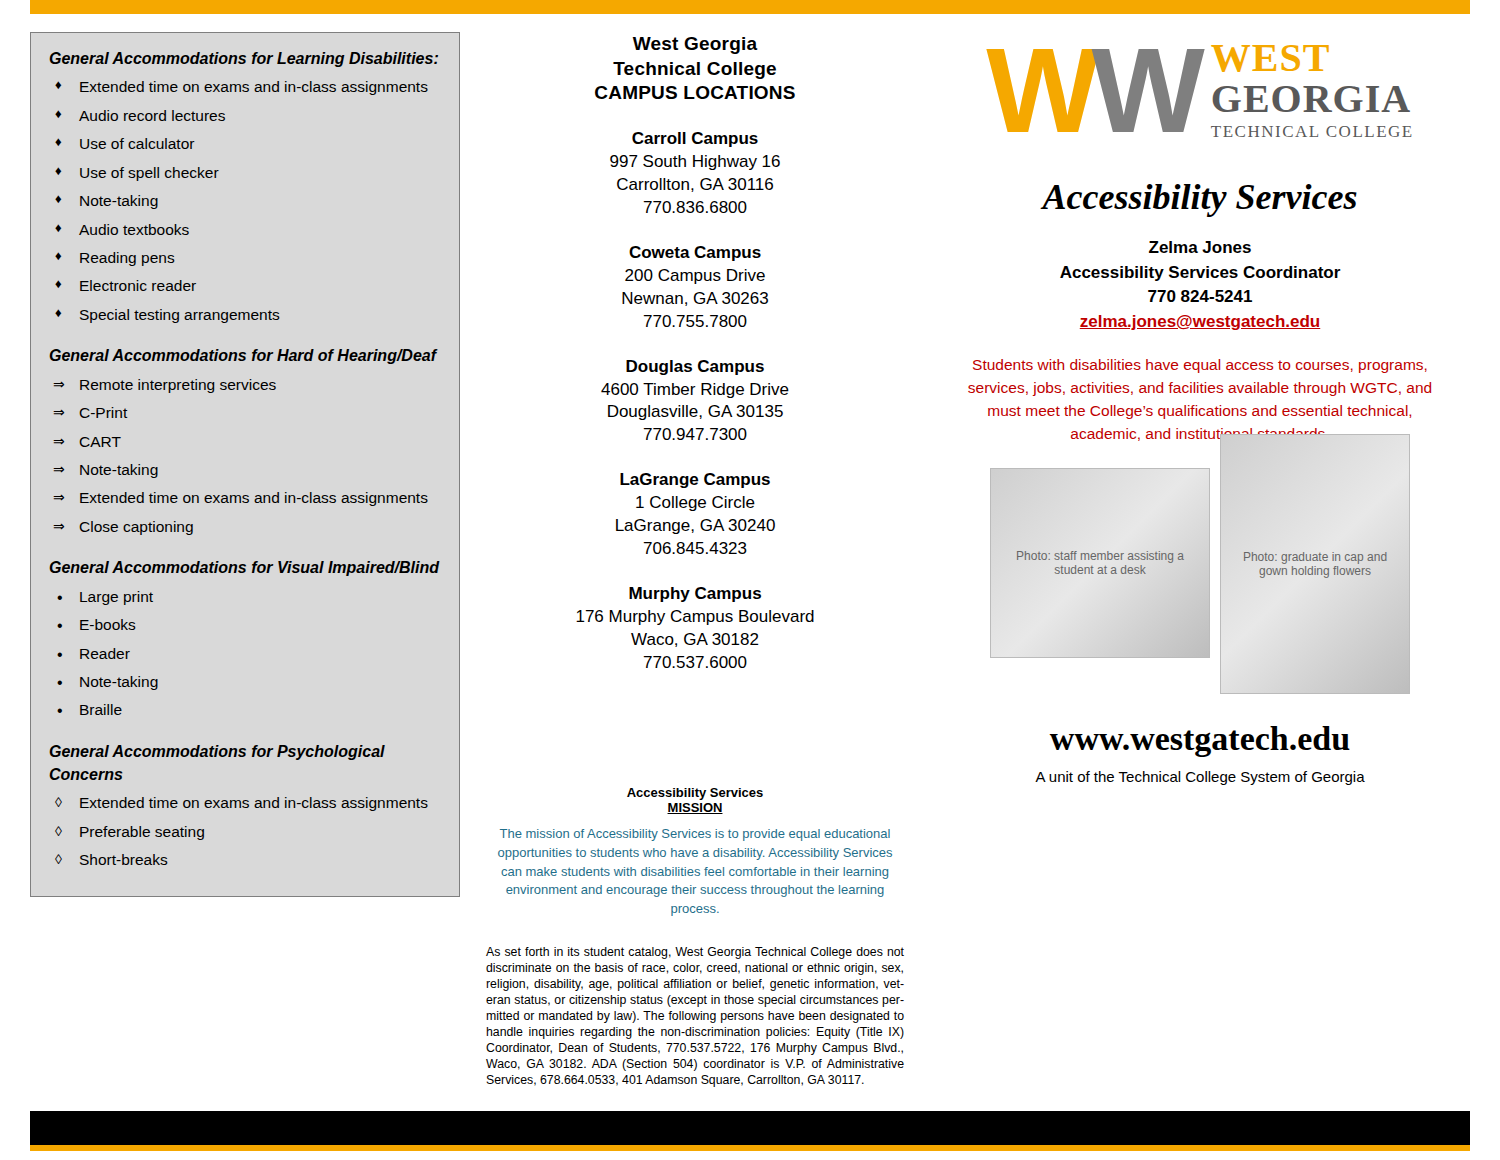General Accommodations for Learning Disabilities:
Extended time on exams and in-class assignments
Audio record lectures
Use of calculator
Use of spell checker
Note-taking
Audio textbooks
Reading pens
Electronic reader
Special testing arrangements
General Accommodations for Hard of Hearing/Deaf
Remote interpreting services
C-Print
CART
Note-taking
Extended time on exams and in-class assignments
Close captioning
General Accommodations for Visual Impaired/Blind
Large print
E-books
Reader
Note-taking
Braille
General Accommodations for Psychological Concerns
Extended time on exams and in-class assignments
Preferable seating
Short-breaks
West Georgia
Technical College
CAMPUS LOCATIONS
Carroll Campus
997 South Highway 16
Carrollton, GA 30116
770.836.6800
Coweta Campus
200 Campus Drive
Newnan, GA 30263
770.755.7800
Douglas Campus
4600 Timber Ridge Drive
Douglasville, GA 30135
770.947.7300
LaGrange Campus
1 College Circle
LaGrange, GA 30240
706.845.4323
Murphy Campus
176 Murphy Campus Boulevard
Waco, GA 30182
770.537.6000
Accessibility Services
MISSION
The mission of Accessibility Services is to provide equal educational opportunities to students who have a disability. Accessibility Services can make students with disabilities feel comfortable in their learning environment and encourage their success throughout the learning process.
As set forth in its student catalog, West Georgia Technical College does not discriminate on the basis of race, color, creed, national or ethnic origin, sex, religion, disability, age, political affiliation or belief, genetic information, veteran status, or citizenship status (except in those special circumstances permitted or mandated by law). The following persons have been designated to handle inquiries regarding the non-discrimination policies: Equity (Title IX) Coordinator, Dean of Students, 770.537.5722, 176 Murphy Campus Blvd., Waco, GA 30182. ADA (Section 504) coordinator is V.P. of Administrative Services, 678.664.0533, 401 Adamson Square, Carrollton, GA 30117.
WW
WEST
GEORGIA
TECHNICAL COLLEGE
Accessibility Services
Zelma Jones
Accessibility Services Coordinator
770 824-5241
zelma.jones@westgatech.edu
Students with disabilities have equal access to courses, programs, services, jobs, activities, and facilities available through WGTC, and must meet the College’s qualifications and essential technical, academic, and institutional standards.
Photo: staff member assisting a student at a desk
Photo: graduate in cap and gown holding flowers
www.westgatech.edu
A unit of the Technical College System of Georgia